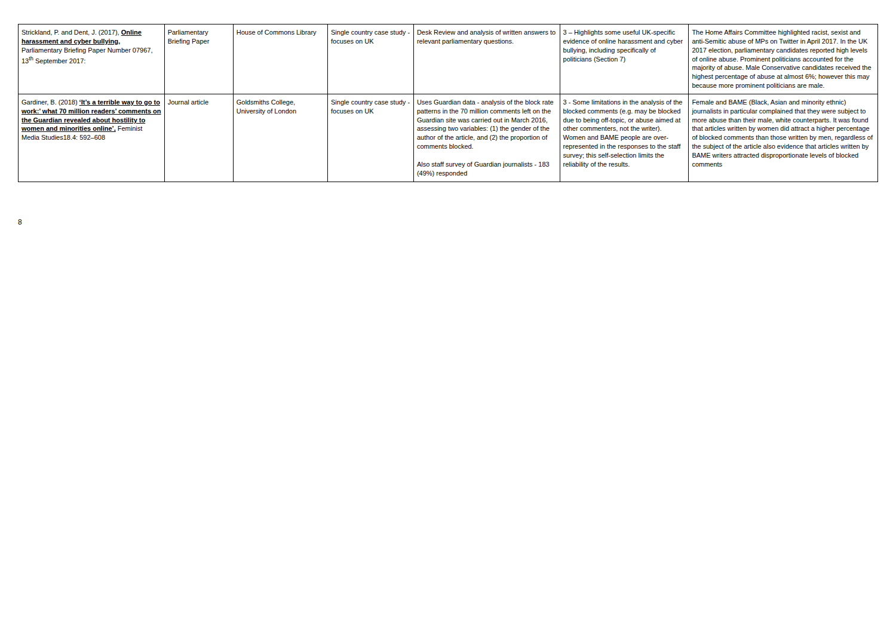| Strickland, P. and Dent, J. (2017), Online harassment and cyber bullying, Parliamentary Briefing Paper Number 07967, 13 th September 2017: | Parliamentary Briefing Paper | House of Commons Library | Single country case study - focuses on UK | Desk Review and analysis of written answers to relevant parliamentary questions. | 3 – Highlights some useful UK-specific evidence of online harassment and cyber bullying, including specifically of politicians (Section 7) | The Home Affairs Committee highlighted racist, sexist and anti-Semitic abuse of MPs on Twitter in April 2017. In the UK 2017 election, parliamentary candidates reported high levels of online abuse. Prominent politicians accounted for the majority of abuse. Male Conservative candidates received the highest percentage of abuse at almost 6%; however this may because more prominent politicians are male. |
| Gardiner, B. (2018) ‘It’s a terrible way to go to work:’ what 70 million readers’ comments on the Guardian revealed about hostility to women and minorities online’, Feminist Media Studies18.4: 592–608 | Journal article | Goldsmiths College, University of London | Single country case study - focuses on UK | Uses Guardian data - analysis of the block rate patterns in the 70 million comments left on the Guardian site was carried out in March 2016, assessing two variables: (1) the gender of the author of the article, and (2) the proportion of comments blocked. Also staff survey of Guardian journalists - 183 (49%) responded | 3 - Some limitations in the analysis of the blocked comments (e.g. may be blocked due to being off-topic, or abuse aimed at other commenters, not the writer). Women and BAME people are over-represented in the responses to the staff survey; this self-selection limits the reliability of the results. | Female and BAME (Black, Asian and minority ethnic) journalists in particular complained that they were subject to more abuse than their male, white counterparts. It was found that articles written by women did attract a higher percentage of blocked comments than those written by men, regardless of the subject of the article also evidence that articles written by BAME writers attracted disproportionate levels of blocked comments |
8